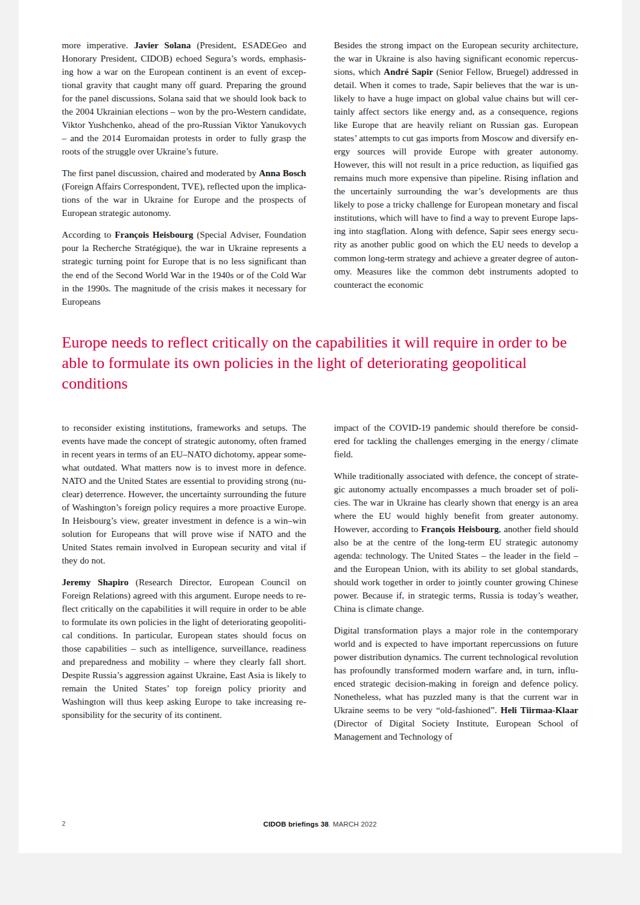more imperative. Javier Solana (President, ESADEGeo and Honorary President, CIDOB) echoed Segura’s words, emphasising how a war on the European continent is an event of exceptional gravity that caught many off guard. Preparing the ground for the panel discussions, Solana said that we should look back to the 2004 Ukrainian elections – won by the pro-Western candidate, Viktor Yushchenko, ahead of the pro-Russian Viktor Yanukovych – and the 2014 Euromaidan protests in order to fully grasp the roots of the struggle over Ukraine’s future.
The first panel discussion, chaired and moderated by Anna Bosch (Foreign Affairs Correspondent, TVE), reflected upon the implications of the war in Ukraine for Europe and the prospects of European strategic autonomy.
According to François Heisbourg (Special Adviser, Foundation pour la Recherche Stratégique), the war in Ukraine represents a strategic turning point for Europe that is no less significant than the end of the Second World War in the 1940s or of the Cold War in the 1990s. The magnitude of the crisis makes it necessary for Europeans
Besides the strong impact on the European security architecture, the war in Ukraine is also having significant economic repercussions, which André Sapir (Senior Fellow, Bruegel) addressed in detail. When it comes to trade, Sapir believes that the war is unlikely to have a huge impact on global value chains but will certainly affect sectors like energy and, as a consequence, regions like Europe that are heavily reliant on Russian gas. European states’ attempts to cut gas imports from Moscow and diversify energy sources will provide Europe with greater autonomy. However, this will not result in a price reduction, as liquified gas remains much more expensive than pipeline. Rising inflation and the uncertainly surrounding the war’s developments are thus likely to pose a tricky challenge for European monetary and fiscal institutions, which will have to find a way to prevent Europe lapsing into stagflation. Along with defence, Sapir sees energy security as another public good on which the EU needs to develop a common long-term strategy and achieve a greater degree of autonomy. Measures like the common debt instruments adopted to counteract the economic
Europe needs to reflect critically on the capabilities it will require in order to be able to formulate its own policies in the light of deteriorating geopolitical conditions
to reconsider existing institutions, frameworks and setups. The events have made the concept of strategic autonomy, often framed in recent years in terms of an EU–NATO dichotomy, appear somewhat outdated. What matters now is to invest more in defence. NATO and the United States are essential to providing strong (nuclear) deterrence. However, the uncertainty surrounding the future of Washington’s foreign policy requires a more proactive Europe. In Heisbourg’s view, greater investment in defence is a win–win solution for Europeans that will prove wise if NATO and the United States remain involved in European security and vital if they do not.
Jeremy Shapiro (Research Director, European Council on Foreign Relations) agreed with this argument. Europe needs to reflect critically on the capabilities it will require in order to be able to formulate its own policies in the light of deteriorating geopolitical conditions. In particular, European states should focus on those capabilities – such as intelligence, surveillance, readiness and preparedness and mobility – where they clearly fall short. Despite Russia’s aggression against Ukraine, East Asia is likely to remain the United States’ top foreign policy priority and Washington will thus keep asking Europe to take increasing responsibility for the security of its continent.
impact of the COVID-19 pandemic should therefore be considered for tackling the challenges emerging in the energy / climate field.
While traditionally associated with defence, the concept of strategic autonomy actually encompasses a much broader set of policies. The war in Ukraine has clearly shown that energy is an area where the EU would highly benefit from greater autonomy. However, according to François Heisbourg, another field should also be at the centre of the long-term EU strategic autonomy agenda: technology. The United States – the leader in the field – and the European Union, with its ability to set global standards, should work together in order to jointly counter growing Chinese power. Because if, in strategic terms, Russia is today’s weather, China is climate change.
Digital transformation plays a major role in the contemporary world and is expected to have important repercussions on future power distribution dynamics. The current technological revolution has profoundly transformed modern warfare and, in turn, influenced strategic decision-making in foreign and defence policy. Nonetheless, what has puzzled many is that the current war in Ukraine seems to be very “old-fashioned”. Heli Tiirmaa-Klaar (Director of Digital Society Institute, European School of Management and Technology of
2
CIDOB briefings 38. MARCH 2022